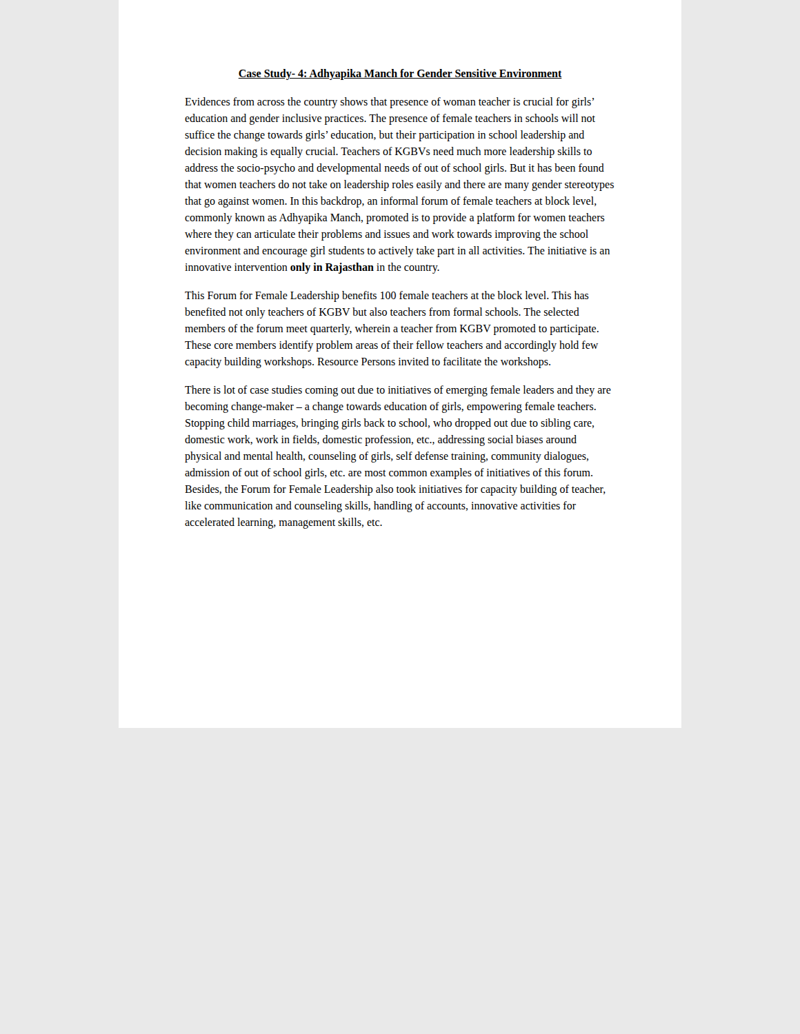Case Study- 4: Adhyapika Manch for Gender Sensitive Environment
Evidences from across the country shows that presence of woman teacher is crucial for girls’ education and gender inclusive practices. The presence of female teachers in schools will not suffice the change towards girls’ education, but their participation in school leadership and decision making is equally crucial. Teachers of KGBVs need much more leadership skills to address the socio-psycho and developmental needs of out of school girls. But it has been found that women teachers do not take on leadership roles easily and there are many gender stereotypes that go against women. In this backdrop, an informal forum of female teachers at block level, commonly known as Adhyapika Manch, promoted is to provide a platform for women teachers where they can articulate their problems and issues and work towards improving the school environment and encourage girl students to actively take part in all activities. The initiative is an innovative intervention only in Rajasthan in the country.
This Forum for Female Leadership benefits 100 female teachers at the block level. This has benefited not only teachers of KGBV but also teachers from formal schools. The selected members of the forum meet quarterly, wherein a teacher from KGBV promoted to participate. These core members identify problem areas of their fellow teachers and accordingly hold few capacity building workshops. Resource Persons invited to facilitate the workshops.
There is lot of case studies coming out due to initiatives of emerging female leaders and they are becoming change-maker – a change towards education of girls, empowering female teachers. Stopping child marriages, bringing girls back to school, who dropped out due to sibling care, domestic work, work in fields, domestic profession, etc., addressing social biases around physical and mental health, counseling of girls, self defense training, community dialogues, admission of out of school girls, etc. are most common examples of initiatives of this forum. Besides, the Forum for Female Leadership also took initiatives for capacity building of teacher, like communication and counseling skills, handling of accounts, innovative activities for accelerated learning, management skills, etc.